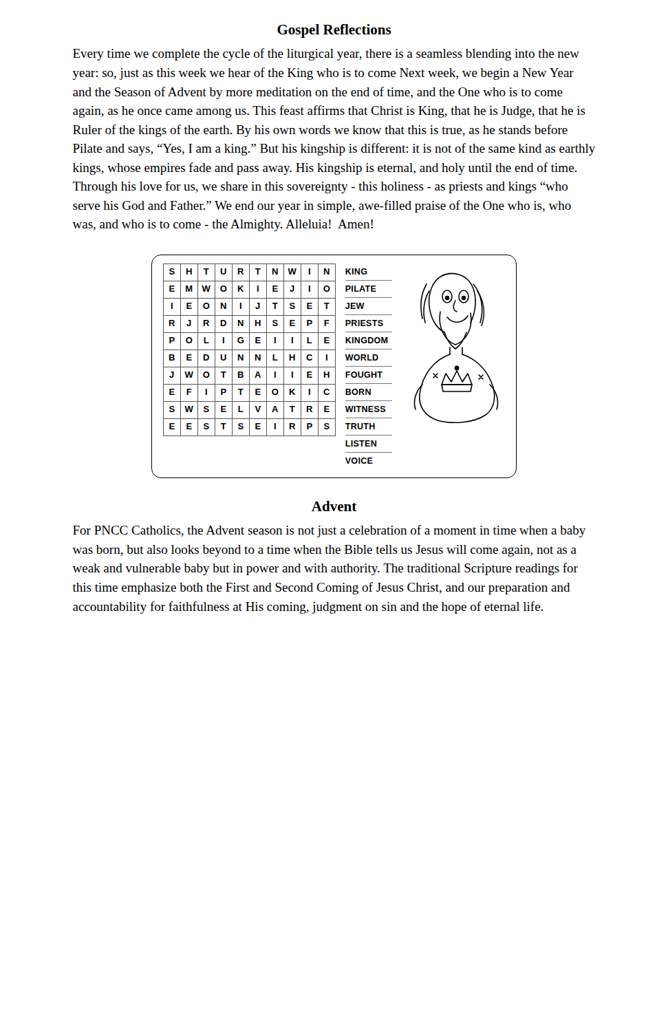Gospel Reflections
Every time we complete the cycle of the liturgical year, there is a seamless blending into the new year: so, just as this week we hear of the King who is to come Next week, we begin a New Year and the Season of Advent by more meditation on the end of time, and the One who is to come again, as he once came among us. This feast affirms that Christ is King, that he is Judge, that he is Ruler of the kings of the earth. By his own words we know that this is true, as he stands before Pilate and says, “Yes, I am a king.” But his kingship is different: it is not of the same kind as earthly kings, whose empires fade and pass away. His kingship is eternal, and holy until the end of time. Through his love for us, we share in this sovereignty - this holiness - as priests and kings “who serve his God and Father.” We end our year in simple, awe-filled praise of the One who is, who was, and who is to come - the Almighty. Alleluia! Amen!
| S | H | T | U | R | T | N | W | I | N |
| E | M | W | O | K | I | E | J | I | O |
| I | E | O | N | I | J | T | S | E | T |
| R | J | R | D | N | H | S | E | P | F |
| P | O | L | I | G | E | I | I | L | E |
| B | E | D | U | N | N | L | H | C | I |
| J | W | O | T | B | A | I | I | E | H |
| E | F | I | P | T | E | O | K | I | C |
| S | W | S | E | L | V | A | T | R | E |
| E | E | S | T | S | E | I | R | P | S |
KING
PILATE
JEW
PRIESTS
KINGDOM
WORLD
FOUGHT
BORN
WITNESS
TRUTH
LISTEN
VOICE
Advent
For PNCC Catholics, the Advent season is not just a celebration of a moment in time when a baby was born, but also looks beyond to a time when the Bible tells us Jesus will come again, not as a weak and vulnerable baby but in power and with authority. The traditional Scripture readings for this time emphasize both the First and Second Coming of Jesus Christ, and our preparation and accountability for faithfulness at His coming, judgment on sin and the hope of eternal life.